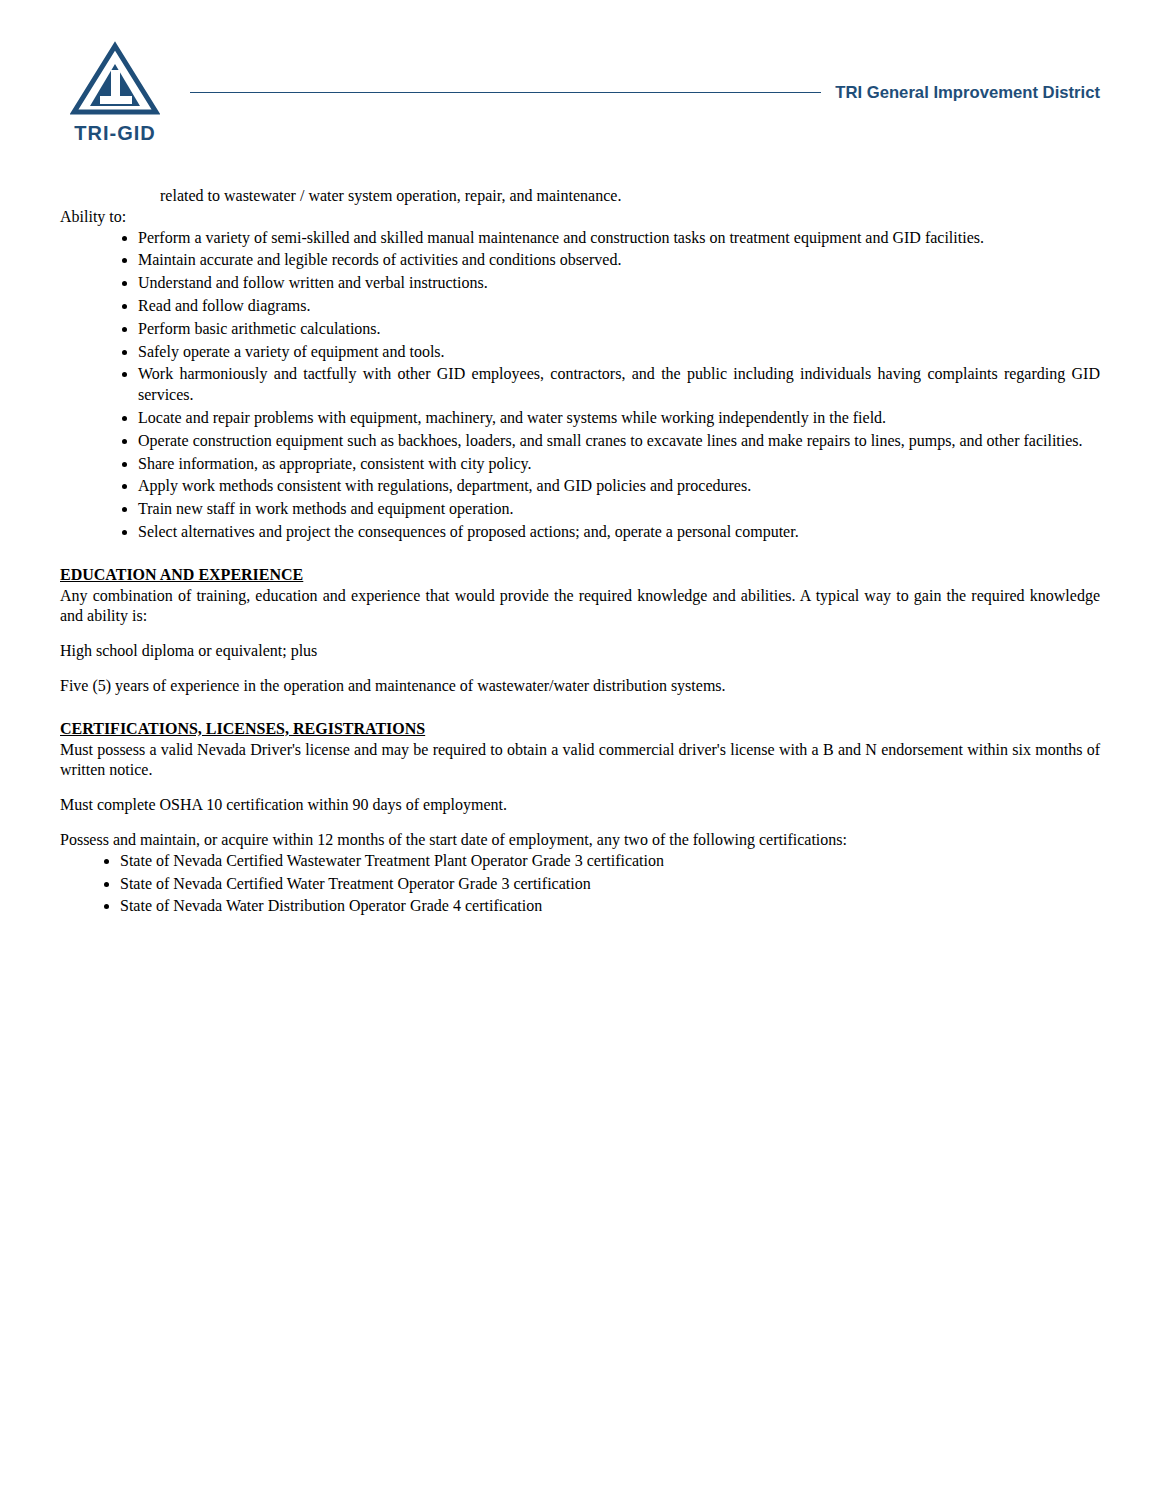TRI-GID
TRI General Improvement District
related to wastewater / water system operation, repair, and maintenance.
Ability to:
Perform a variety of semi-skilled and skilled manual maintenance and construction tasks on treatment equipment and GID facilities.
Maintain accurate and legible records of activities and conditions observed.
Understand and follow written and verbal instructions.
Read and follow diagrams.
Perform basic arithmetic calculations.
Safely operate a variety of equipment and tools.
Work harmoniously and tactfully with other GID employees, contractors, and the public including individuals having complaints regarding GID services.
Locate and repair problems with equipment, machinery, and water systems while working independently in the field.
Operate construction equipment such as backhoes, loaders, and small cranes to excavate lines and make repairs to lines, pumps, and other facilities.
Share information, as appropriate, consistent with city policy.
Apply work methods consistent with regulations, department, and GID policies and procedures.
Train new staff in work methods and equipment operation.
Select alternatives and project the consequences of proposed actions; and, operate a personal computer.
EDUCATION AND EXPERIENCE
Any combination of training, education and experience that would provide the required knowledge and abilities. A typical way to gain the required knowledge and ability is:
High school diploma or equivalent; plus
Five (5) years of experience in the operation and maintenance of wastewater/water distribution systems.
CERTIFICATIONS, LICENSES, REGISTRATIONS
Must possess a valid Nevada Driver's license and may be required to obtain a valid commercial driver's license with a B and N endorsement within six months of written notice.
Must complete OSHA 10 certification within 90 days of employment.
Possess and maintain, or acquire within 12 months of the start date of employment, any two of the following certifications:
State of Nevada Certified Wastewater Treatment Plant Operator Grade 3 certification
State of Nevada Certified Water Treatment Operator Grade 3 certification
State of Nevada Water Distribution Operator Grade 4 certification